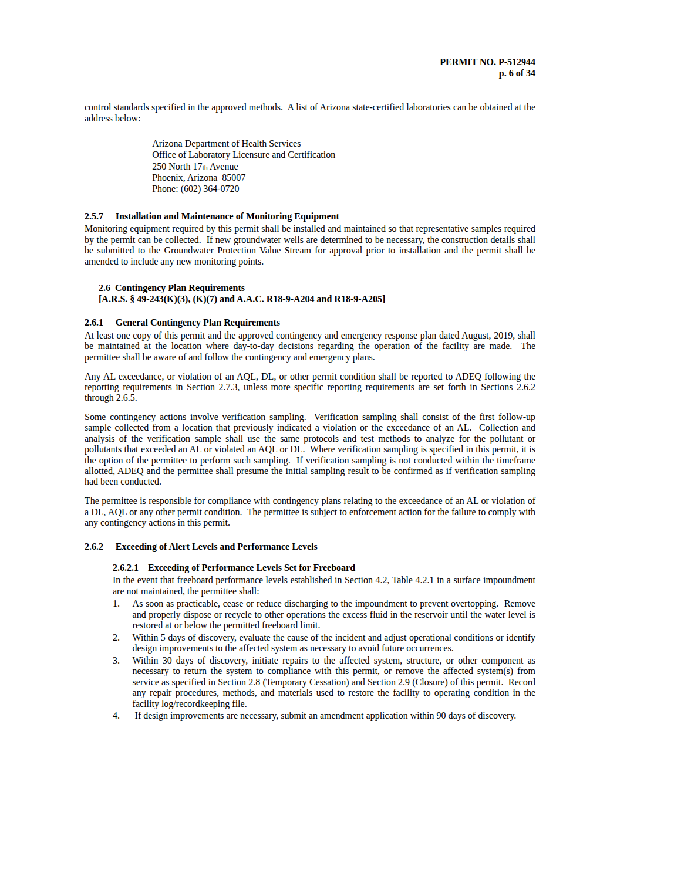PERMIT NO. P-512944
p. 6 of 34
control standards specified in the approved methods. A list of Arizona state-certified laboratories can be obtained at the address below:
Arizona Department of Health Services
Office of Laboratory Licensure and Certification
250 North 17th Avenue
Phoenix, Arizona 85007
Phone: (602) 364-0720
2.5.7 Installation and Maintenance of Monitoring Equipment
Monitoring equipment required by this permit shall be installed and maintained so that representative samples required by the permit can be collected. If new groundwater wells are determined to be necessary, the construction details shall be submitted to the Groundwater Protection Value Stream for approval prior to installation and the permit shall be amended to include any new monitoring points.
2.6 Contingency Plan Requirements
[A.R.S. § 49-243(K)(3), (K)(7) and A.A.C. R18-9-A204 and R18-9-A205]
2.6.1 General Contingency Plan Requirements
At least one copy of this permit and the approved contingency and emergency response plan dated August, 2019, shall be maintained at the location where day-to-day decisions regarding the operation of the facility are made. The permittee shall be aware of and follow the contingency and emergency plans.
Any AL exceedance, or violation of an AQL, DL, or other permit condition shall be reported to ADEQ following the reporting requirements in Section 2.7.3, unless more specific reporting requirements are set forth in Sections 2.6.2 through 2.6.5.
Some contingency actions involve verification sampling. Verification sampling shall consist of the first follow-up sample collected from a location that previously indicated a violation or the exceedance of an AL. Collection and analysis of the verification sample shall use the same protocols and test methods to analyze for the pollutant or pollutants that exceeded an AL or violated an AQL or DL. Where verification sampling is specified in this permit, it is the option of the permittee to perform such sampling. If verification sampling is not conducted within the timeframe allotted, ADEQ and the permittee shall presume the initial sampling result to be confirmed as if verification sampling had been conducted.
The permittee is responsible for compliance with contingency plans relating to the exceedance of an AL or violation of a DL, AQL or any other permit condition. The permittee is subject to enforcement action for the failure to comply with any contingency actions in this permit.
2.6.2 Exceeding of Alert Levels and Performance Levels
2.6.2.1 Exceeding of Performance Levels Set for Freeboard
In the event that freeboard performance levels established in Section 4.2, Table 4.2.1 in a surface impoundment are not maintained, the permittee shall:
1. As soon as practicable, cease or reduce discharging to the impoundment to prevent overtopping. Remove and properly dispose or recycle to other operations the excess fluid in the reservoir until the water level is restored at or below the permitted freeboard limit.
2. Within 5 days of discovery, evaluate the cause of the incident and adjust operational conditions or identify design improvements to the affected system as necessary to avoid future occurrences.
3. Within 30 days of discovery, initiate repairs to the affected system, structure, or other component as necessary to return the system to compliance with this permit, or remove the affected system(s) from service as specified in Section 2.8 (Temporary Cessation) and Section 2.9 (Closure) of this permit. Record any repair procedures, methods, and materials used to restore the facility to operating condition in the facility log/recordkeeping file.
4. If design improvements are necessary, submit an amendment application within 90 days of discovery.